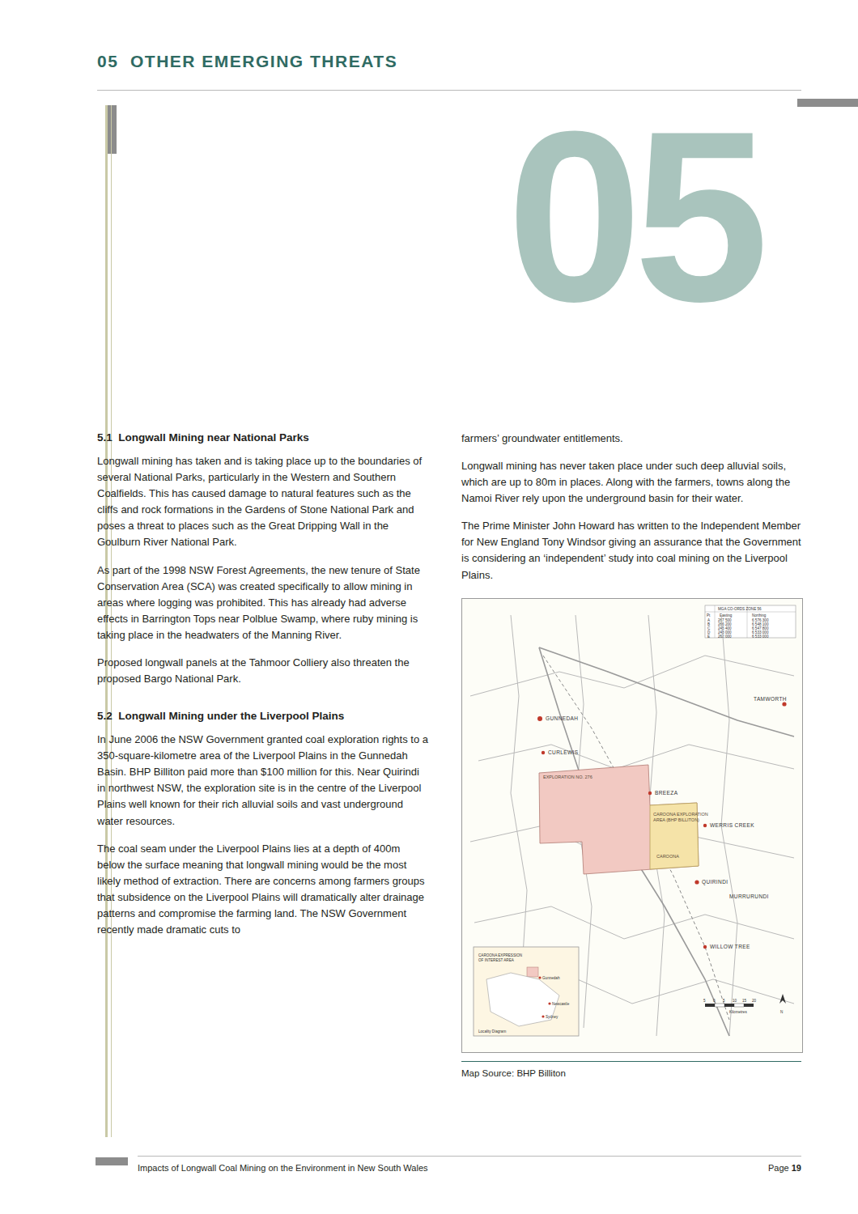05 Other Emerging Threats
05
5.1 Longwall Mining near National Parks
Longwall mining has taken and is taking place up to the boundaries of several National Parks, particularly in the Western and Southern Coalfields. This has caused damage to natural features such as the cliffs and rock formations in the Gardens of Stone National Park and poses a threat to places such as the Great Dripping Wall in the Goulburn River National Park.
As part of the 1998 NSW Forest Agreements, the new tenure of State Conservation Area (SCA) was created specifically to allow mining in areas where logging was prohibited. This has already had adverse effects in Barrington Tops near Polblue Swamp, where ruby mining is taking place in the headwaters of the Manning River.
Proposed longwall panels at the Tahmoor Colliery also threaten the proposed Bargo National Park.
5.2 Longwall Mining under the Liverpool Plains
In June 2006 the NSW Government granted coal exploration rights to a 350-square-kilometre area of the Liverpool Plains in the Gunnedah Basin. BHP Billiton paid more than $100 million for this. Near Quirindi in northwest NSW, the exploration site is in the centre of the Liverpool Plains well known for their rich alluvial soils and vast underground water resources.
The coal seam under the Liverpool Plains lies at a depth of 400m below the surface meaning that longwall mining would be the most likely method of extraction. There are concerns among farmers groups that subsidence on the Liverpool Plains will dramatically alter drainage patterns and compromise the farming land. The NSW Government recently made dramatic cuts to
farmers’ groundwater entitlements.
Longwall mining has never taken place under such deep alluvial soils, which are up to 80m in places. Along with the farmers, towns along the Namoi River rely upon the underground basin for their water.
The Prime Minister John Howard has written to the Independent Member for New England Tony Windsor giving an assurance that the Government is considering an ‘independent’ study into coal mining on the Liverpool Plains.
MGA CO-ORDS ZONE 56 Pt Easting Northing A267 5006 576 300 B266 2006 548 100 C245 4006 547 800 D243 0006 533 000 E262 0006 533 000 EXPLORATION NO. 276 CAROONA EXPLORATION AREA (BHP BILLITON) CAROONA GUNNEDAH CURLEWIS BREEZA WERRIS CREEK QUIRINDI WILLOW TREE TAMWORTH MURRURUNDI CAROONA EXPRESSION OF INTEREST AREA Gunnedah Newcastle Sydney Locality Diagram 5 0 5 10 15 20 Kilometres N
Map Source: BHP Billiton
Impacts of Longwall Coal Mining on the Environment in New South Wales
Page 19